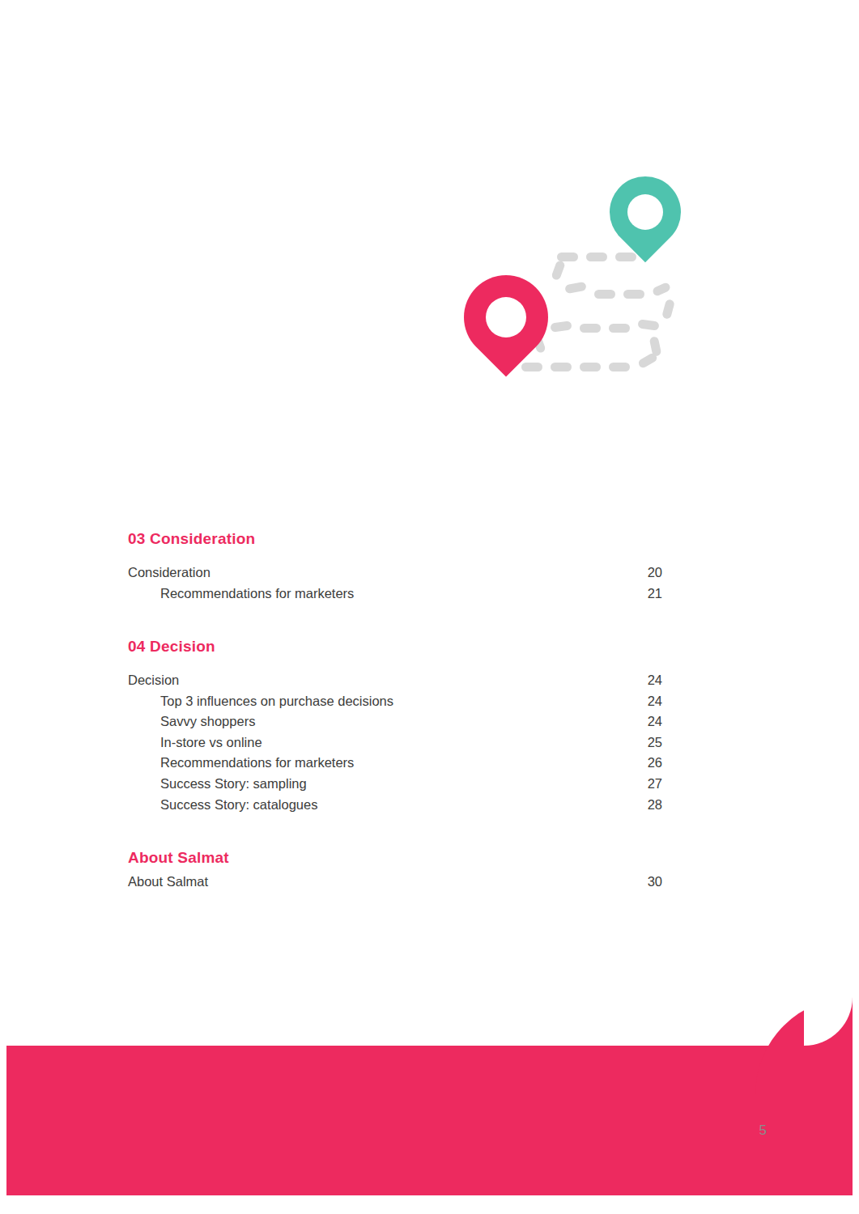03 Consideration
Consideration 20
Recommendations for marketers 21
04 Decision
Decision 24
Top 3 influences on purchase decisions 24
Savvy shoppers 24
In-store vs online 25
Recommendations for marketers 26
Success Story: sampling 27
Success Story: catalogues 28
About Salmat
About Salmat 30
5